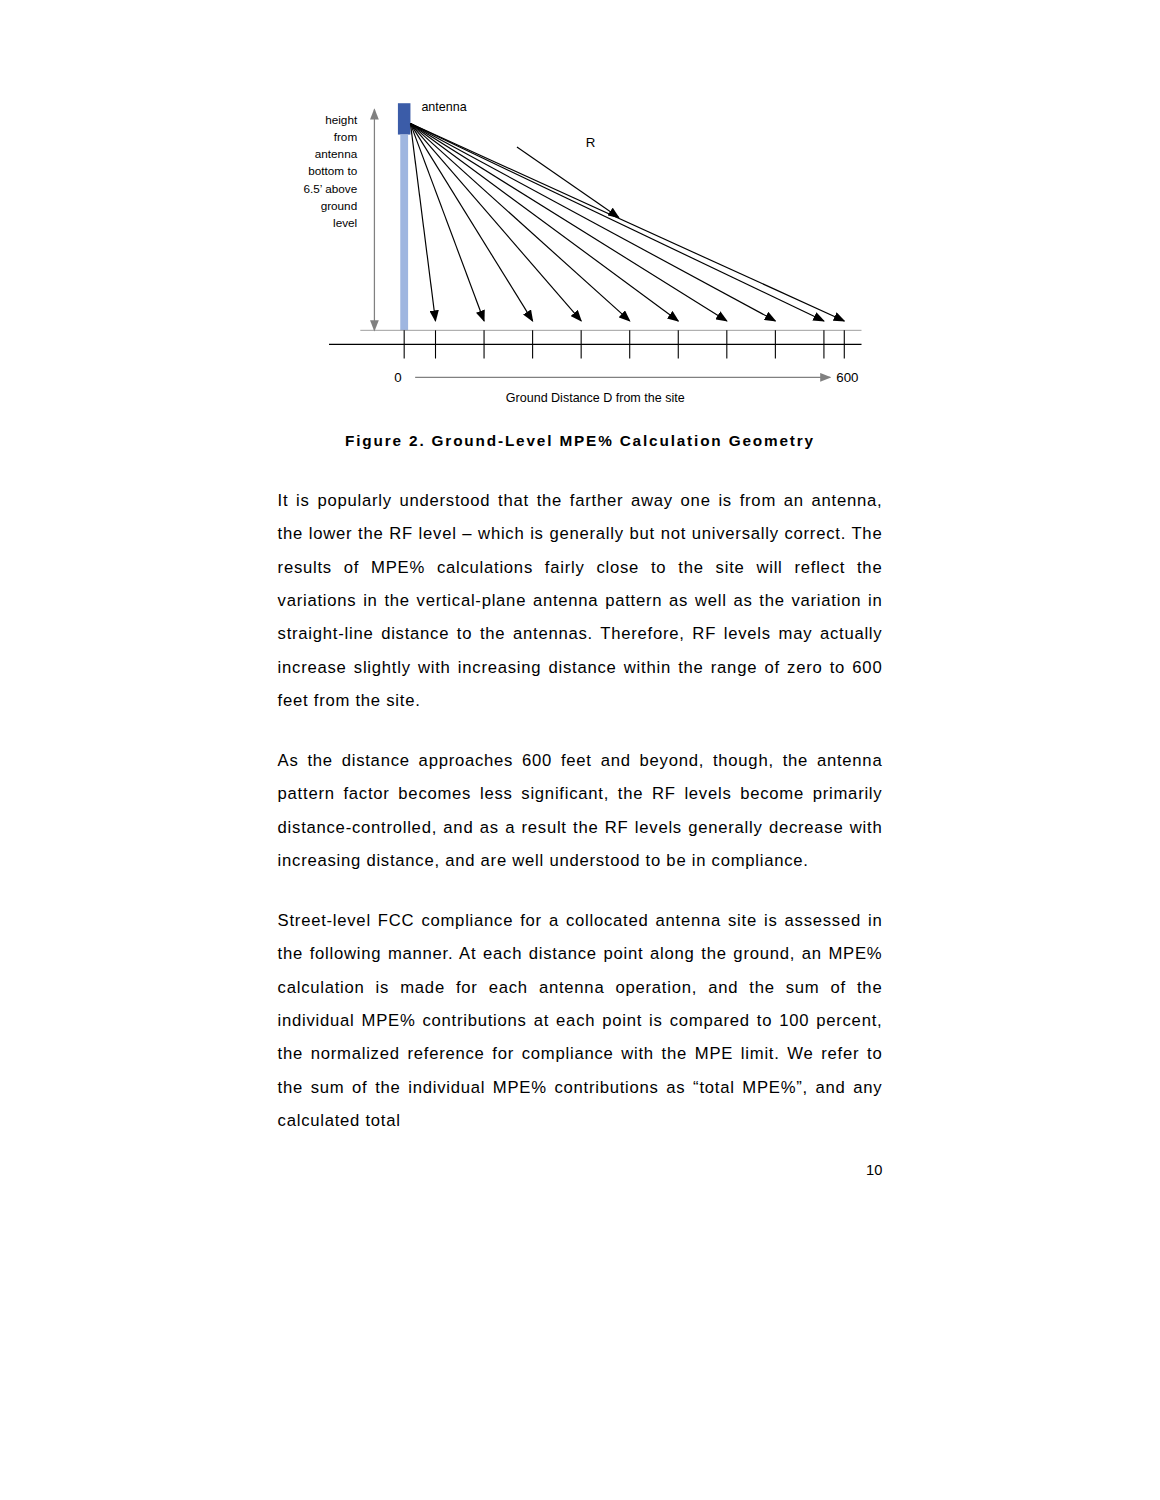antenna height from antenna bottom to 6.5’ above ground level R 0 600 Ground Distance D from the site
Figure 2. Ground-Level MPE% Calculation Geometry
It is popularly understood that the farther away one is from an antenna, the lower the RF level – which is generally but not universally correct. The results of MPE% calculations fairly close to the site will reflect the variations in the vertical-plane antenna pattern as well as the variation in straight-line distance to the antennas. Therefore, RF levels may actually increase slightly with increasing distance within the range of zero to 600 feet from the site.
As the distance approaches 600 feet and beyond, though, the antenna pattern factor becomes less significant, the RF levels become primarily distance-controlled, and as a result the RF levels generally decrease with increasing distance, and are well understood to be in compliance.
Street-level FCC compliance for a collocated antenna site is assessed in the following manner. At each distance point along the ground, an MPE% calculation is made for each antenna operation, and the sum of the individual MPE% contributions at each point is compared to 100 percent, the normalized reference for compliance with the MPE limit. We refer to the sum of the individual MPE% contributions as “total MPE%”, and any calculated total
10